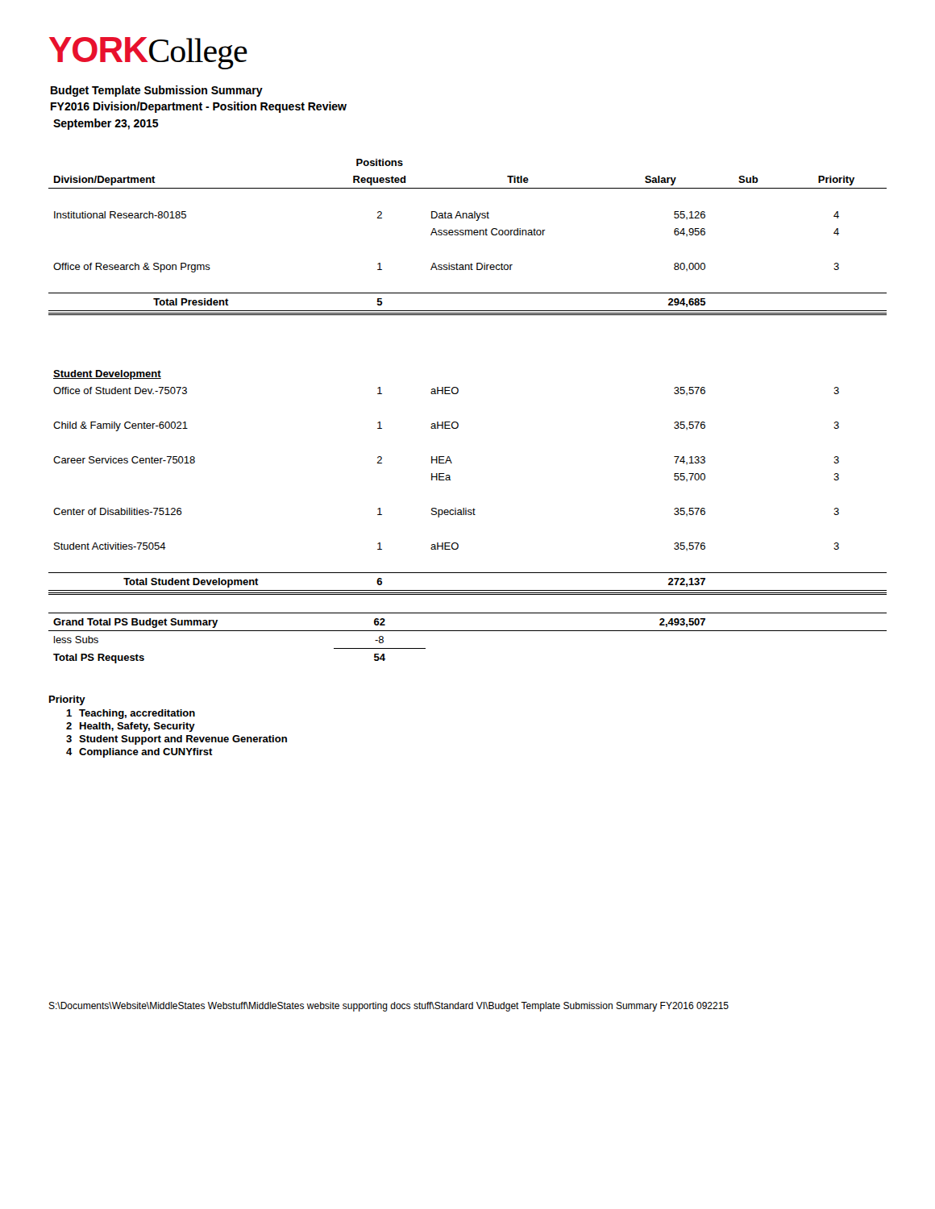YORK College
Budget Template Submission Summary
FY2016 Division/Department - Position Request Review
September 23, 2015
| | Positions | | | | |
| --- | --- | --- | --- | --- | --- |
| Division/Department | Requested | Title | Salary | Sub | Priority |
| Institutional Research-80185 | 2 | Data Analyst | 55,126 | | 4 |
| | | Assessment Coordinator | 64,956 | | 4 |
| Office of Research & Spon Prgms | 1 | Assistant Director | 80,000 | | 3 |
| Total President | 5 | | 294,685 | | |
| Student Development | |
| Office of Student Dev.-75073 | 1 | aHEO | 35,576 | | 3 |
| Child & Family Center-60021 | 1 | aHEO | 35,576 | | 3 |
| Career Services Center-75018 | 2 | HEA | 74,133 | | 3 |
| | | HEa | 55,700 | | 3 |
| Center of Disabilities-75126 | 1 | Specialist | 35,576 | | 3 |
| Student Activities-75054 | 1 | aHEO | 35,576 | | 3 |
| Total Student Development | 6 | | 272,137 | | |
| Grand Total PS Budget Summary | 62 | | 2,493,507 | | |
| less Subs | -8 | | | | |
| Total PS Requests | 54 | | | | |
Priority
1 Teaching, accreditation
2 Health, Safety, Security
3 Student Support and Revenue Generation
4 Compliance and CUNYfirst
S:\Documents\Website\MiddleStates Webstuff\MiddleStates website supporting docs stuff\Standard VI\Budget Template Submission Summary FY2016 092215